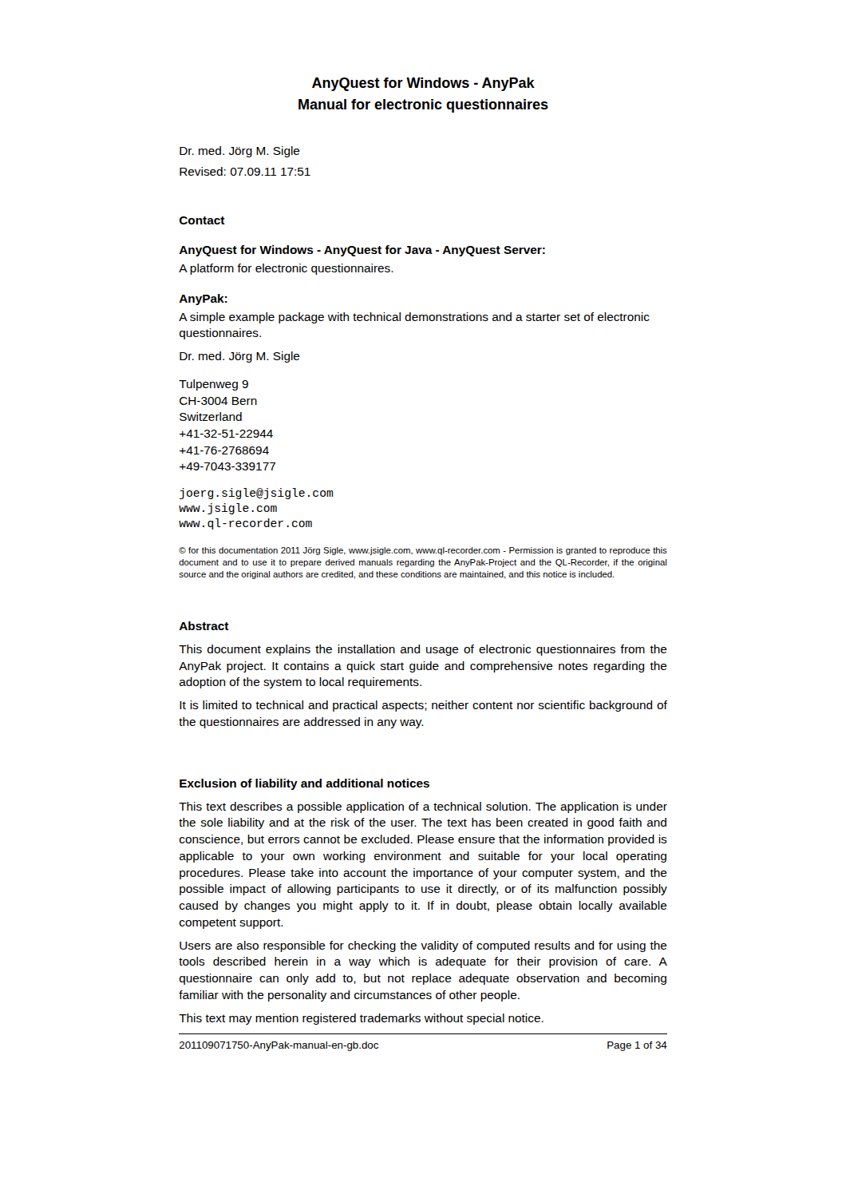AnyQuest for Windows - AnyPak Manual for electronic questionnaires
Dr. med. Jörg M. Sigle
Revised: 07.09.11 17:51
Contact
AnyQuest for Windows - AnyQuest for Java - AnyQuest Server:
A platform for electronic questionnaires.
AnyPak:
A simple example package with technical demonstrations and a starter set of electronic questionnaires.
Dr. med. Jörg M. Sigle
Tulpenweg 9
CH-3004 Bern
Switzerland
+41-32-51-22944
+41-76-2768694
+49-7043-339177
joerg.sigle@jsigle.com
www.jsigle.com
www.ql-recorder.com
© for this documentation 2011 Jörg Sigle, www.jsigle.com, www.ql-recorder.com - Permission is granted to reproduce this document and to use it to prepare derived manuals regarding the AnyPak-Project and the QL-Recorder, if the original source and the original authors are credited, and these conditions are maintained, and this notice is included.
Abstract
This document explains the installation and usage of electronic questionnaires from the AnyPak project. It contains a quick start guide and comprehensive notes regarding the adoption of the system to local requirements.
It is limited to technical and practical aspects; neither content nor scientific background of the questionnaires are addressed in any way.
Exclusion of liability and additional notices
This text describes a possible application of a technical solution. The application is under the sole liability and at the risk of the user. The text has been created in good faith and conscience, but errors cannot be excluded. Please ensure that the information provided is applicable to your own working environment and suitable for your local operating procedures. Please take into account the importance of your computer system, and the possible impact of allowing participants to use it directly, or of its malfunction possibly caused by changes you might apply to it. If in doubt, please obtain locally available competent support.
Users are also responsible for checking the validity of computed results and for using the tools described herein in a way which is adequate for their provision of care. A questionnaire can only add to, but not replace adequate observation and becoming familiar with the personality and circumstances of other people.
This text may mention registered trademarks without special notice.
201109071750-AnyPak-manual-en-gb.doc Page 1 of 34